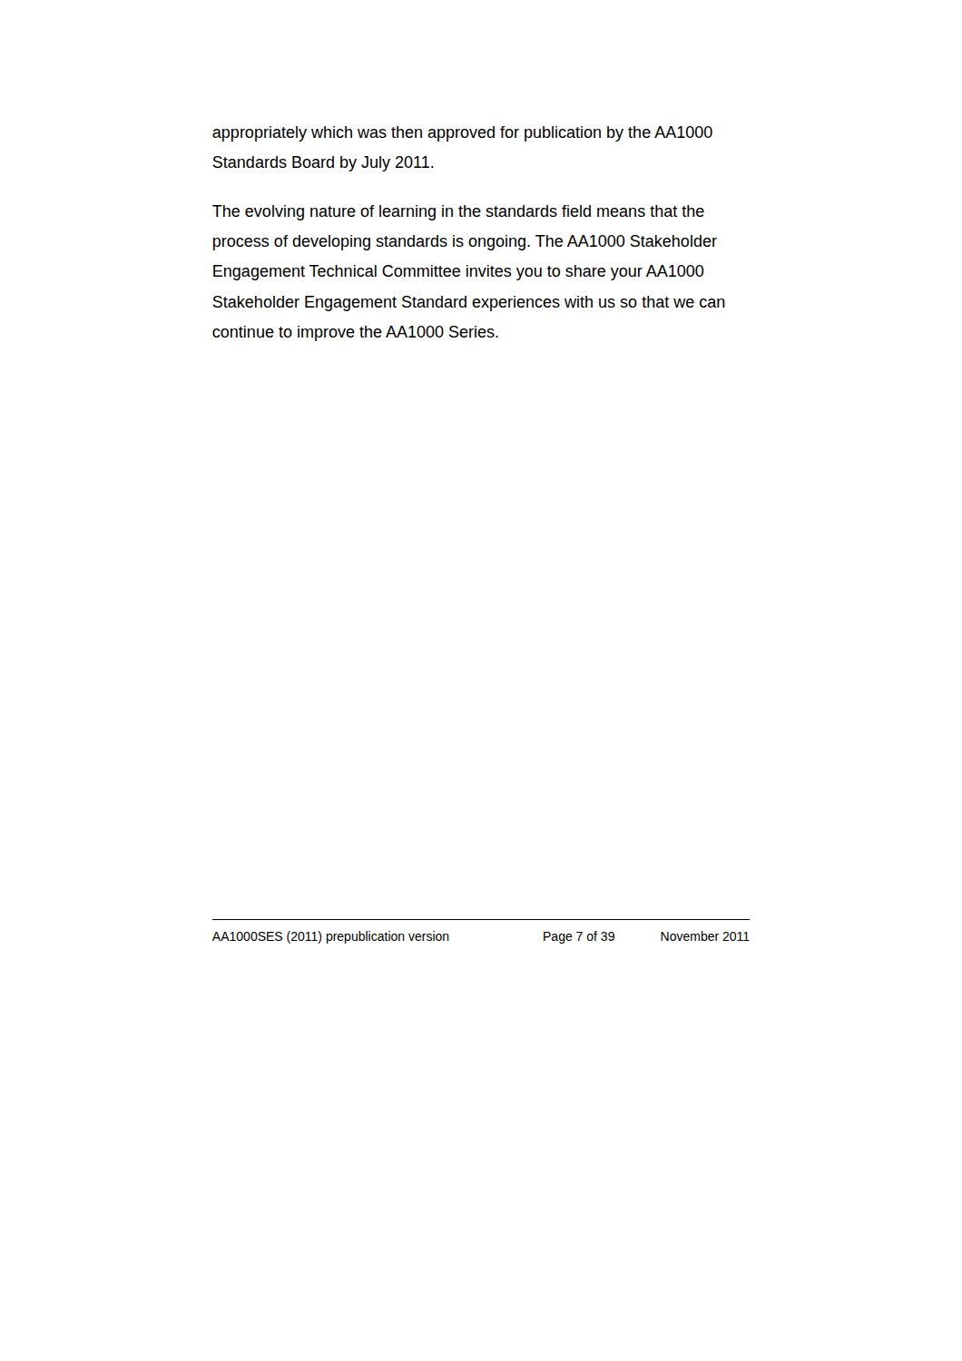appropriately which was then approved for publication by the AA1000 Standards Board by July 2011.
The evolving nature of learning in the standards field means that the process of developing standards is ongoing. The AA1000 Stakeholder Engagement Technical Committee invites you to share your AA1000 Stakeholder Engagement Standard experiences with us so that we can continue to improve the AA1000 Series.
AA1000SES (2011) prepublication version Page 7 of 39 November 2011